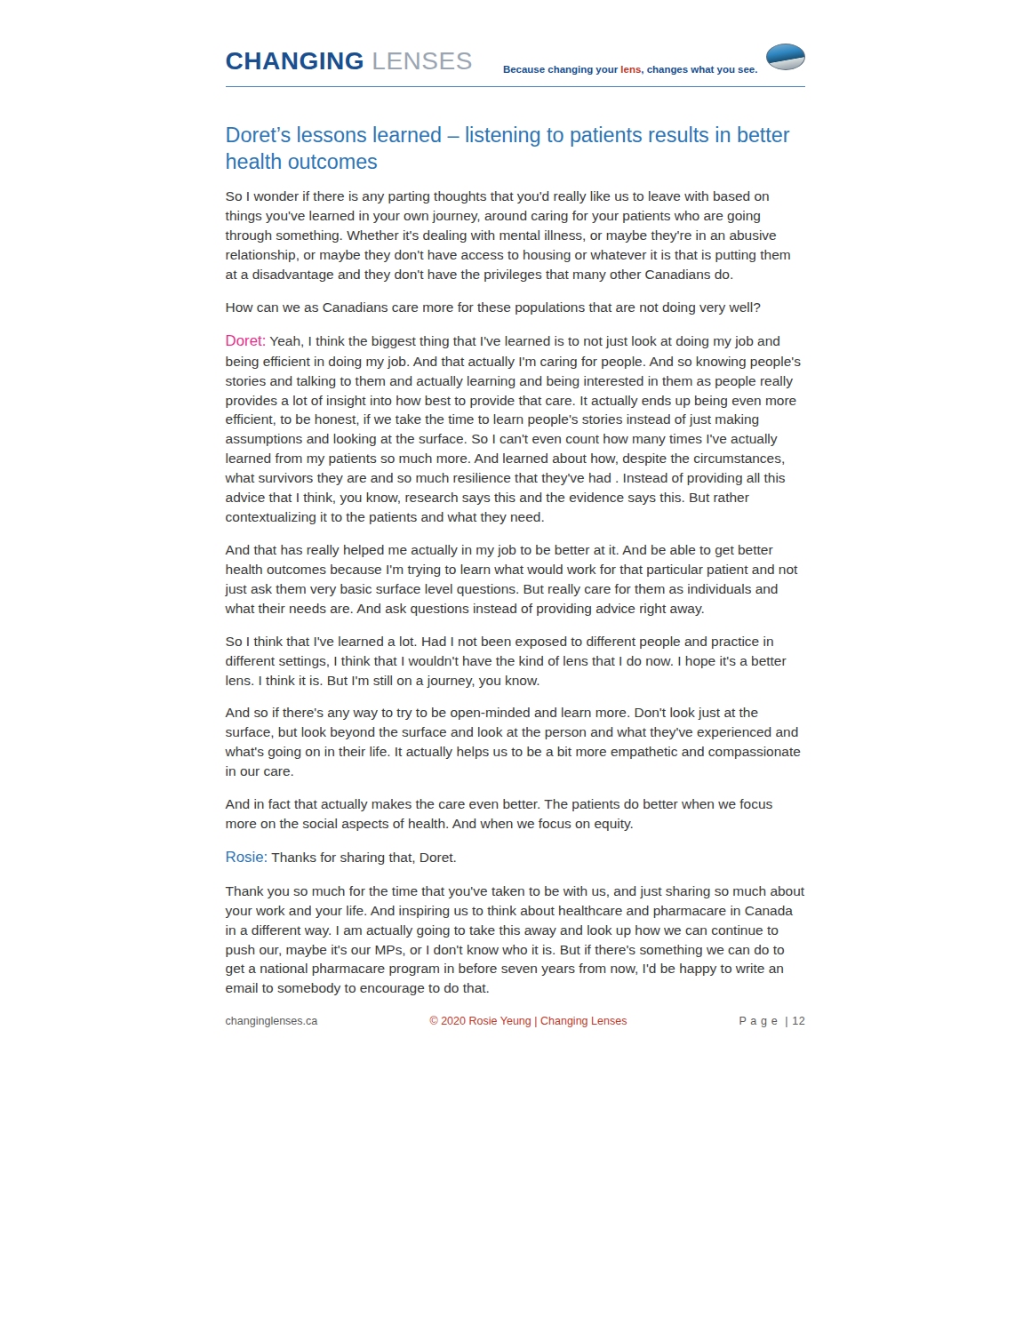CHANGING LENSES
Because changing your lens, changes what you see.
Doret’s lessons learned – listening to patients results in better health outcomes
So I wonder if there is any parting thoughts that you'd really like us to leave with based on things you've learned in your own journey, around caring for your patients who are going through something. Whether it's dealing with mental illness, or maybe they're in an abusive relationship, or maybe they don't have access to housing or whatever it is that is putting them at a disadvantage and they don't have the privileges that many other Canadians do.
How can we as Canadians care more for these populations that are not doing very well?
Doret: Yeah, I think the biggest thing that I've learned is to not just look at doing my job and being efficient in doing my job. And that actually I'm caring for people. And so knowing people's stories and talking to them and actually learning and being interested in them as people really provides a lot of insight into how best to provide that care. It actually ends up being even more efficient, to be honest, if we take the time to learn people's stories instead of just making assumptions and looking at the surface. So I can't even count how many times I've actually learned from my patients so much more. And learned about how, despite the circumstances, what survivors they are and so much resilience that they've had . Instead of providing all this advice that I think, you know, research says this and the evidence says this. But rather contextualizing it to the patients and what they need.
And that has really helped me actually in my job to be better at it. And be able to get better health outcomes because I'm trying to learn what would work for that particular patient and not just ask them very basic surface level questions. But really care for them as individuals and what their needs are. And ask questions instead of providing advice right away.
So I think that I've learned a lot. Had I not been exposed to different people and practice in different settings, I think that I wouldn't have the kind of lens that I do now. I hope it's a better lens. I think it is. But I'm still on a journey, you know.
And so if there's any way to try to be open-minded and learn more. Don't look just at the surface, but look beyond the surface and look at the person and what they've experienced and what's going on in their life. It actually helps us to be a bit more empathetic and compassionate in our care.
And in fact that actually makes the care even better. The patients do better when we focus more on the social aspects of health. And when we focus on equity.
Rosie: Thanks for sharing that, Doret.
Thank you so much for the time that you've taken to be with us, and just sharing so much about your work and your life. And inspiring us to think about healthcare and pharmacare in Canada in a different way. I am actually going to take this away and look up how we can continue to push our, maybe it's our MPs, or I don't know who it is. But if there's something we can do to get a national pharmacare program in before seven years from now, I'd be happy to write an email to somebody to encourage to do that.
changinglenses.ca
© 2020 Rosie Yeung | Changing Lenses
P a g e | 12